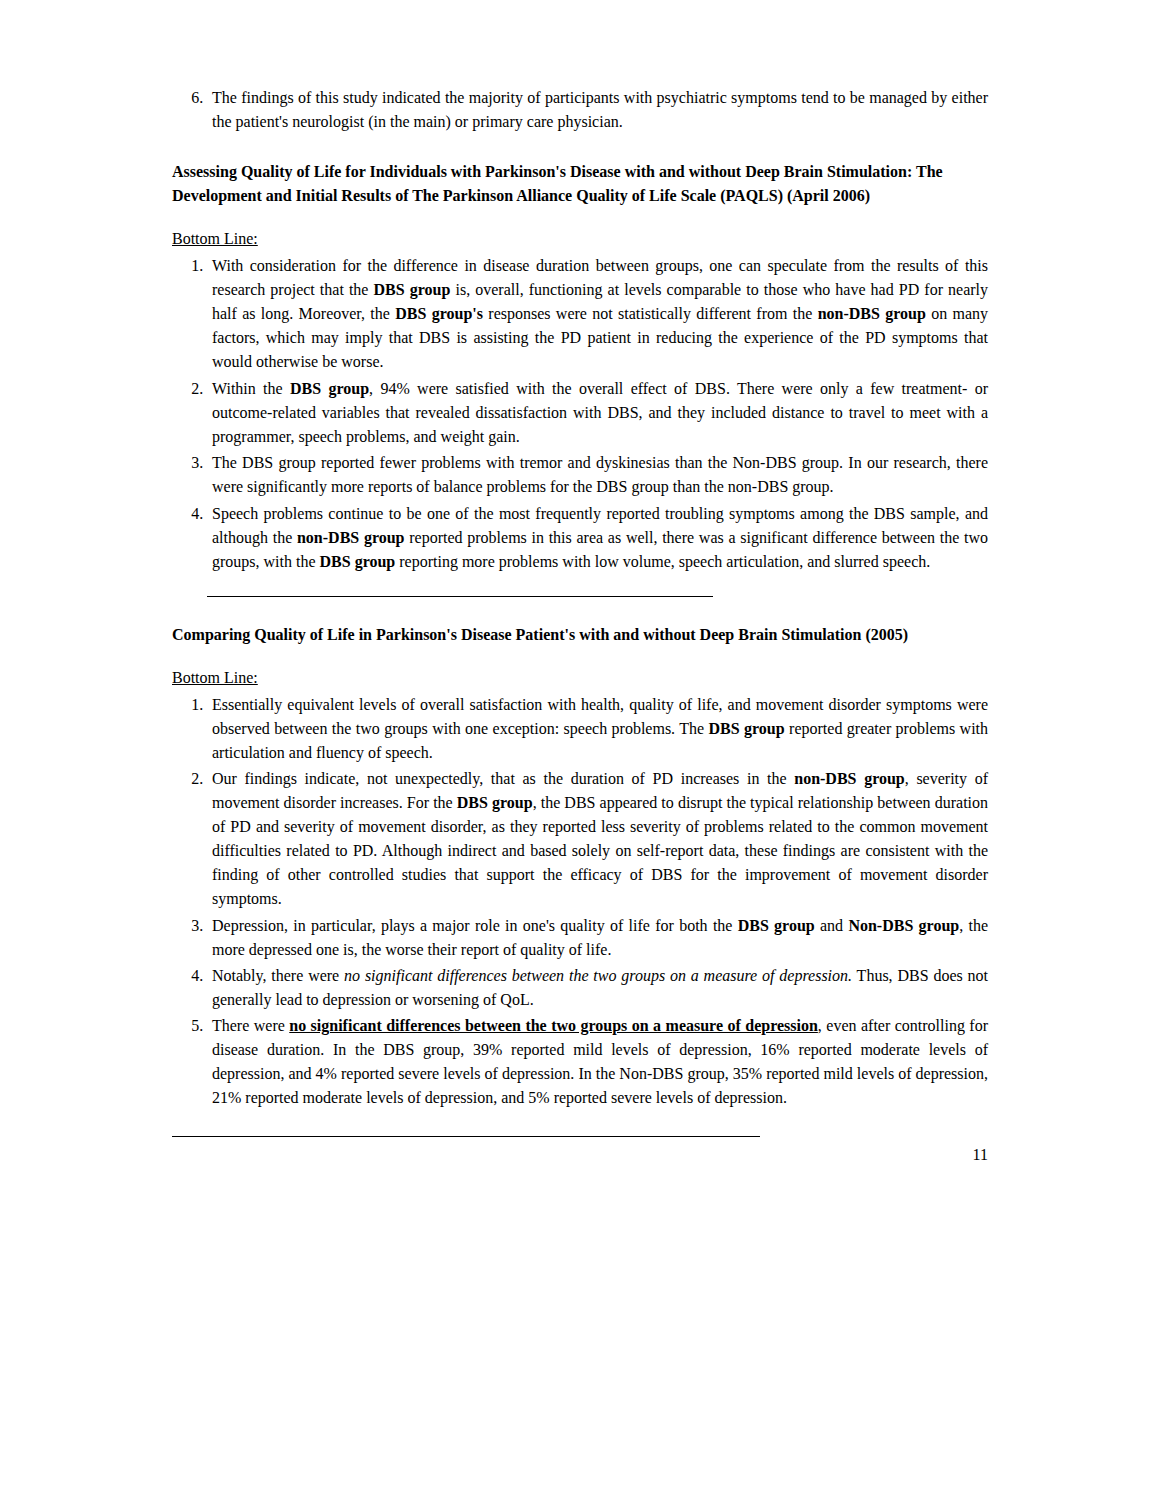The findings of this study indicated the majority of participants with psychiatric symptoms tend to be managed by either the patient's neurologist (in the main) or primary care physician.
Assessing Quality of Life for Individuals with Parkinson's Disease with and without Deep Brain Stimulation: The Development and Initial Results of The Parkinson Alliance Quality of Life Scale (PAQLS) (April 2006)
Bottom Line:
With consideration for the difference in disease duration between groups, one can speculate from the results of this research project that the DBS group is, overall, functioning at levels comparable to those who have had PD for nearly half as long. Moreover, the DBS group's responses were not statistically different from the non-DBS group on many factors, which may imply that DBS is assisting the PD patient in reducing the experience of the PD symptoms that would otherwise be worse.
Within the DBS group, 94% were satisfied with the overall effect of DBS. There were only a few treatment- or outcome-related variables that revealed dissatisfaction with DBS, and they included distance to travel to meet with a programmer, speech problems, and weight gain.
The DBS group reported fewer problems with tremor and dyskinesias than the Non-DBS group. In our research, there were significantly more reports of balance problems for the DBS group than the non-DBS group.
Speech problems continue to be one of the most frequently reported troubling symptoms among the DBS sample, and although the non-DBS group reported problems in this area as well, there was a significant difference between the two groups, with the DBS group reporting more problems with low volume, speech articulation, and slurred speech.
Comparing Quality of Life in Parkinson's Disease Patient's with and without Deep Brain Stimulation (2005)
Bottom Line:
Essentially equivalent levels of overall satisfaction with health, quality of life, and movement disorder symptoms were observed between the two groups with one exception: speech problems. The DBS group reported greater problems with articulation and fluency of speech.
Our findings indicate, not unexpectedly, that as the duration of PD increases in the non-DBS group, severity of movement disorder increases. For the DBS group, the DBS appeared to disrupt the typical relationship between duration of PD and severity of movement disorder, as they reported less severity of problems related to the common movement difficulties related to PD. Although indirect and based solely on self-report data, these findings are consistent with the finding of other controlled studies that support the efficacy of DBS for the improvement of movement disorder symptoms.
Depression, in particular, plays a major role in one's quality of life for both the DBS group and Non-DBS group, the more depressed one is, the worse their report of quality of life.
Notably, there were no significant differences between the two groups on a measure of depression. Thus, DBS does not generally lead to depression or worsening of QoL.
There were no significant differences between the two groups on a measure of depression, even after controlling for disease duration. In the DBS group, 39% reported mild levels of depression, 16% reported moderate levels of depression, and 4% reported severe levels of depression. In the Non-DBS group, 35% reported mild levels of depression, 21% reported moderate levels of depression, and 5% reported severe levels of depression.
11